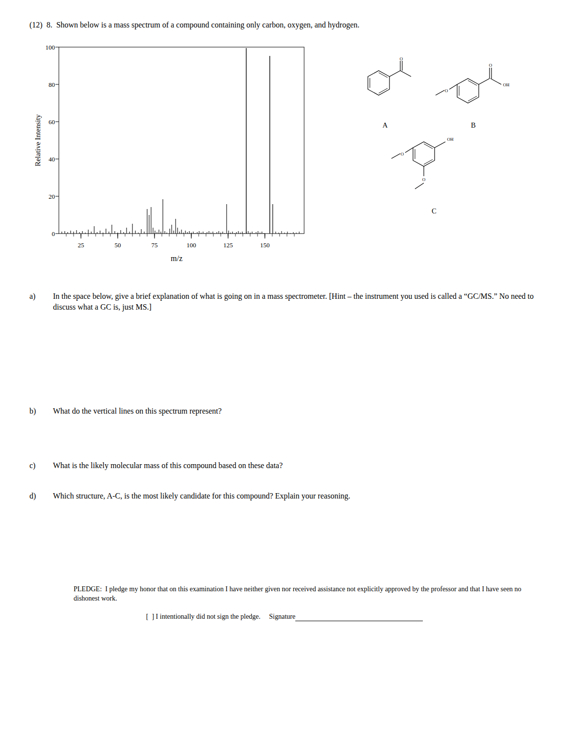(12) 8. Shown below is a mass spectrum of a compound containing only carbon, oxygen, and hydrogen.
Relative Intensity 100 80 60 40 20 0 25 50 75 100 125 150 m/z
O
A
O O OH
B
O OH O
C
a) In the space below, give a brief explanation of what is going on in a mass spectrometer. [Hint – the instrument you used is called a “GC/MS.” No need to discuss what a GC is, just MS.]
b) What do the vertical lines on this spectrum represent?
c) What is the likely molecular mass of this compound based on these data?
d) Which structure, A-C, is the most likely candidate for this compound? Explain your reasoning.
PLEDGE: I pledge my honor that on this examination I have neither given nor received assistance not explicitly approved by the professor and that I have seen no dishonest work.
[ ] I intentionally did not sign the pledge. Signature